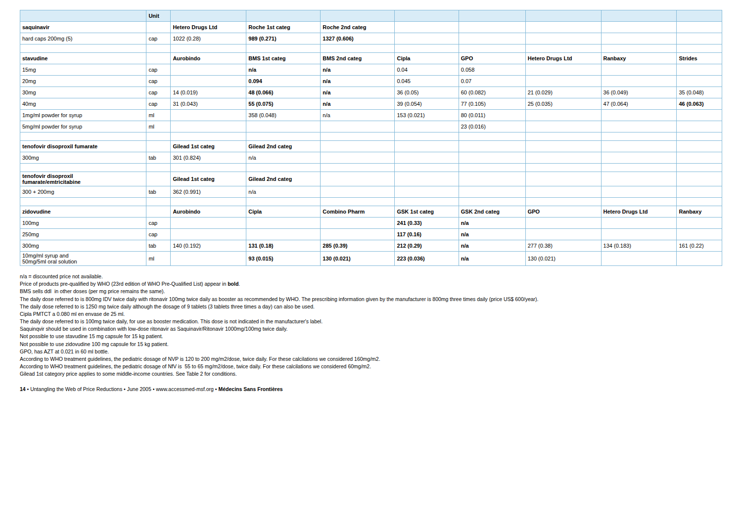| | Unit | | | | | | | | |
| --- | --- | --- | --- | --- | --- | --- | --- | --- | --- |
| saquinavir | | Hetero Drugs Ltd | Roche 1st categ | Roche 2nd categ | | | | | |
| hard caps 200mg (5) | cap | 1022 (0.28) | 989 (0.271) | 1327 (0.606) | | | | | |
| stavudine | | Aurobindo | BMS 1st categ | BMS 2nd categ | Cipla | GPO | Hetero Drugs Ltd | Ranbaxy | Strides |
| 15mg | cap | | n/a | n/a | 0.04 | 0.058 | | | |
| 20mg | cap | | 0.094 | n/a | 0.045 | 0.07 | | | |
| 30mg | cap | 14 (0.019) | 48 (0.066) | n/a | 36 (0.05) | 60 (0.082) | 21 (0.029) | 36 (0.049) | 35 (0.048) |
| 40mg | cap | 31 (0.043) | 55 (0.075) | n/a | 39 (0.054) | 77 (0.105) | 25 (0.035) | 47 (0.064) | 46 (0.063) |
| 1mg/ml powder for syrup | ml | | 358 (0.048) | n/a | 153 (0.021) | 80 (0.011) | | | |
| 5mg/ml powder for syrup | ml | | | | | 23 (0.016) | | | |
| tenofovir disoproxil fumarate | | Gilead 1st categ | Gilead 2nd categ | | | | | | |
| 300mg | tab | 301 (0.824) | n/a | | | | | | |
| tenofovir disoproxil fumarate/emtricitabine | | Gilead 1st categ | Gilead 2nd categ | | | | | | |
| 300 + 200mg | tab | 362 (0.991) | n/a | | | | | | |
| zidovudine | | Aurobindo | Cipla | Combino Pharm | GSK 1st categ | GSK 2nd categ | GPO | Hetero Drugs Ltd | Ranbaxy |
| 100mg | cap | | | | 241 (0.33) | n/a | | | |
| 250mg | cap | | | | 117 (0.16) | n/a | | | |
| 300mg | tab | 140 (0.192) | 131 (0.18) | 285 (0.39) | 212 (0.29) | n/a | 277 (0.38) | 134 (0.183) | 161 (0.22) |
| 10mg/ml syrup and 50mg/5ml oral solution | ml | | 93 (0.015) | 130 (0.021) | 223 (0.036) | n/a | 130 (0.021) | | |
n/a = discounted price not available.
Price of products pre-qualified by WHO (23rd edition of WHO Pre-Qualified List) appear in bold.
BMS sells ddI in other doses (per mg price remains the same).
The daily dose referred to is 800mg IDV twice daily with ritonavir 100mg twice daily as booster as recommended by WHO. The prescribing information given by the manufacturer is 800mg three times daily (price US$ 600/year).
The daily dose referred to is 1250 mg twice daily although the dosage of 9 tablets (3 tablets three times a day) can also be used.
Cipla PMTCT a 0.080 ml en envase de 25 ml.
The daily dose referred to is 100mg twice daily, for use as booster medication. This dose is not indicated in the manufacturer's label.
Saquinqvir should be used in combination with low-dose ritonavir as Saquinavir/Ritonavir 1000mg/100mg twice daily.
Not possible to use stavudine 15 mg capsule for 15 kg patient.
Not possible to use zidovudine 100 mg capsule for 15 kg patient.
GPO, has AZT at 0.021 in 60 ml bottle.
According to WHO treatment guidelines, the pediatric dosage of NVP is 120 to 200 mg/m2/dose, twice daily. For these calcilations we considered 160mg/m2.
According to WHO treatment guidelines, the pediatric dosage of NfV is 55 to 65 mg/m2/dose, twice daily. For these calcilations we considered 60mg/m2.
Gilead 1st category price applies to some middle-income countries. See Table 2 for conditions.
14 • Untangling the Web of Price Reductions • June 2005 • www.accessmed-msf.org • Médecins Sans Frontières